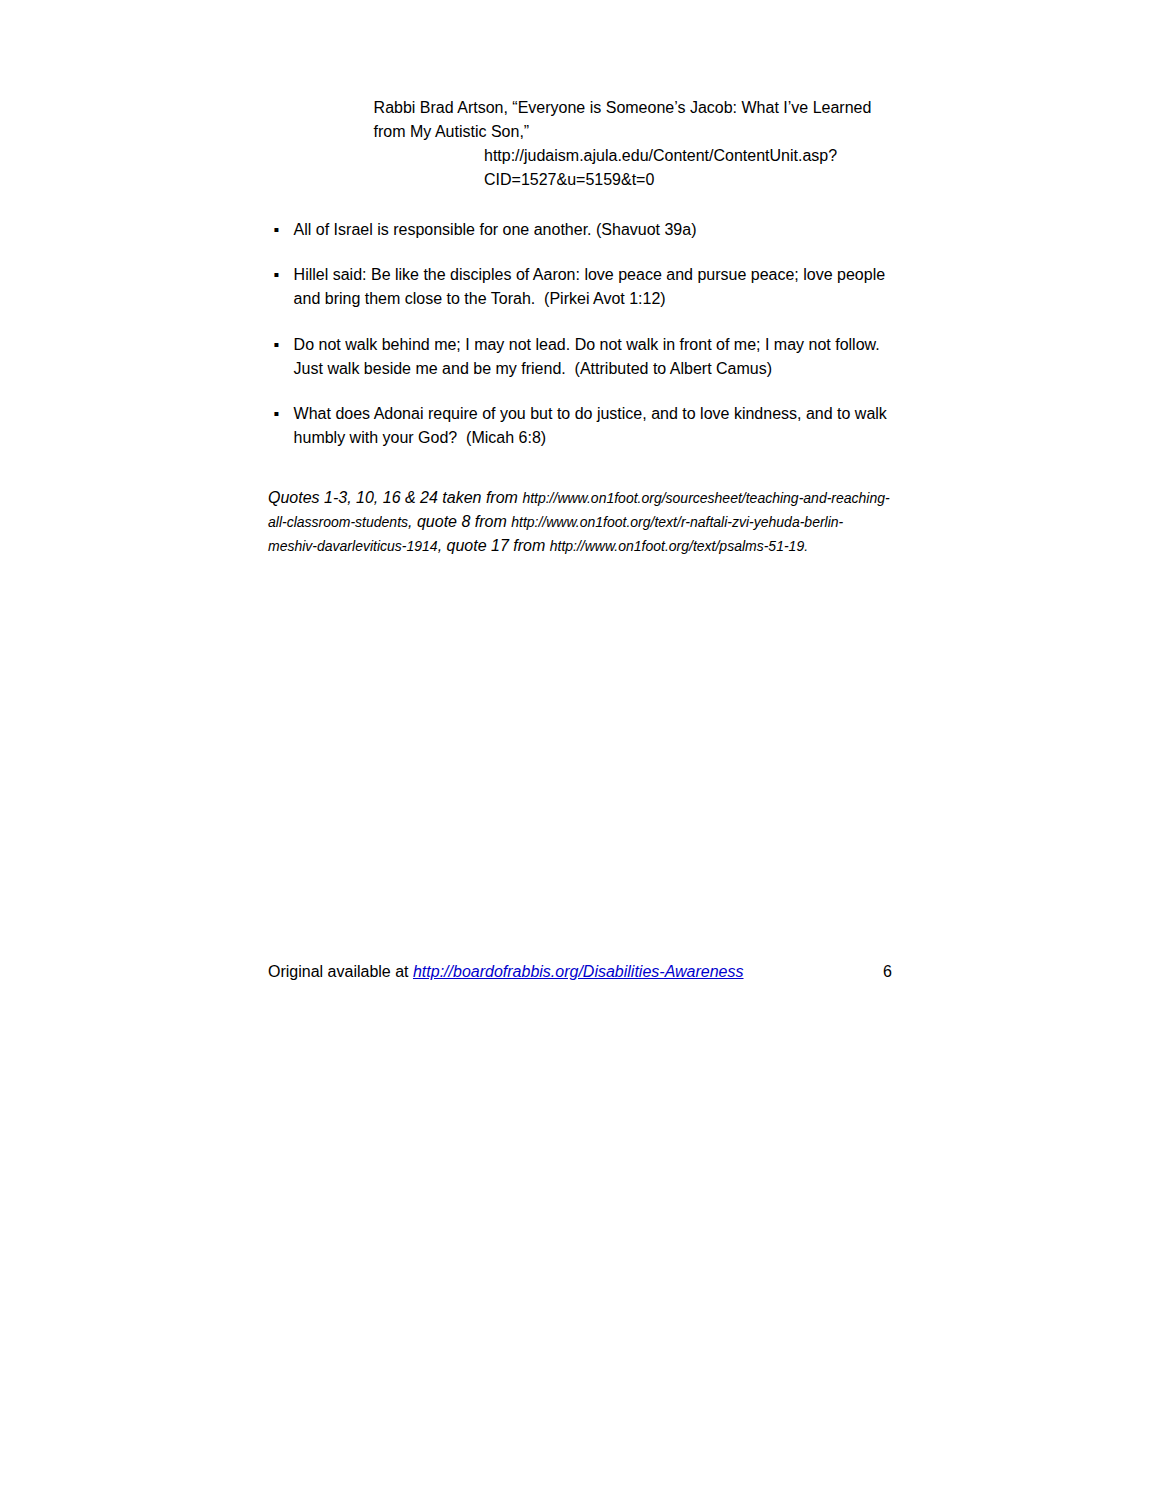Rabbi Brad Artson, “Everyone is Someone’s Jacob: What I’ve Learned from My Autistic Son,” http://judaism.ajula.edu/Content/ContentUnit.asp?CID=1527&u=5159&t=0
All of Israel is responsible for one another. (Shavuot 39a)
Hillel said: Be like the disciples of Aaron: love peace and pursue peace; love people and bring them close to the Torah. (Pirkei Avot 1:12)
Do not walk behind me; I may not lead. Do not walk in front of me; I may not follow. Just walk beside me and be my friend. (Attributed to Albert Camus)
What does Adonai require of you but to do justice, and to love kindness, and to walk humbly with your God? (Micah 6:8)
Quotes 1-3, 10, 16 & 24 taken from http://www.on1foot.org/sourcesheet/teaching-and-reaching-all-classroom-students, quote 8 from http://www.on1foot.org/text/r-naftali-zvi-yehuda-berlin-meshiv-davarleviticus-1914, quote 17 from http://www.on1foot.org/text/psalms-51-19.
Original available at http://boardofrabbis.org/Disabilities-Awareness 6